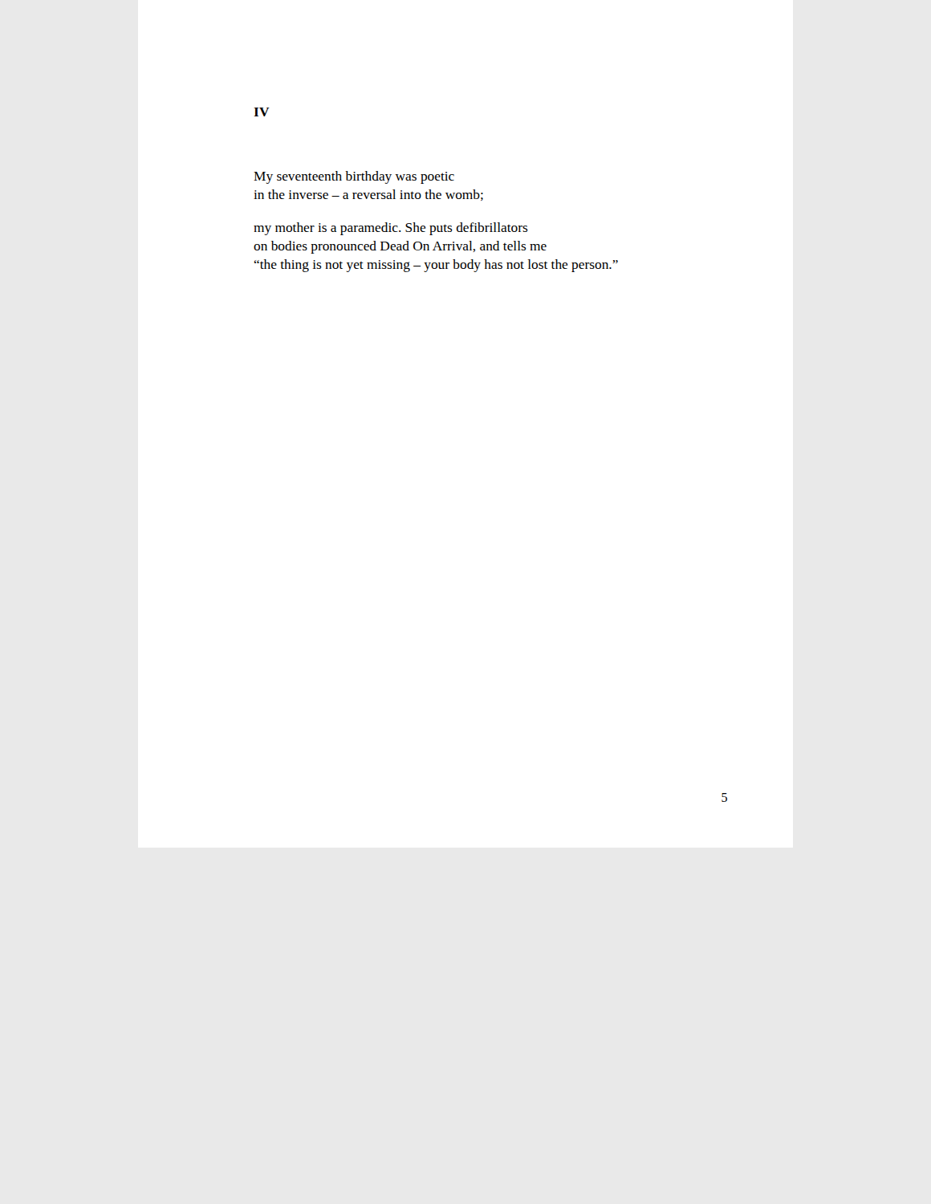IV
My seventeenth birthday was poetic in the inverse – a reversal into the womb;
my mother is a paramedic. She puts defibrillators on bodies pronounced Dead On Arrival, and tells me “the thing is not yet missing – your body has not lost the person.”
5